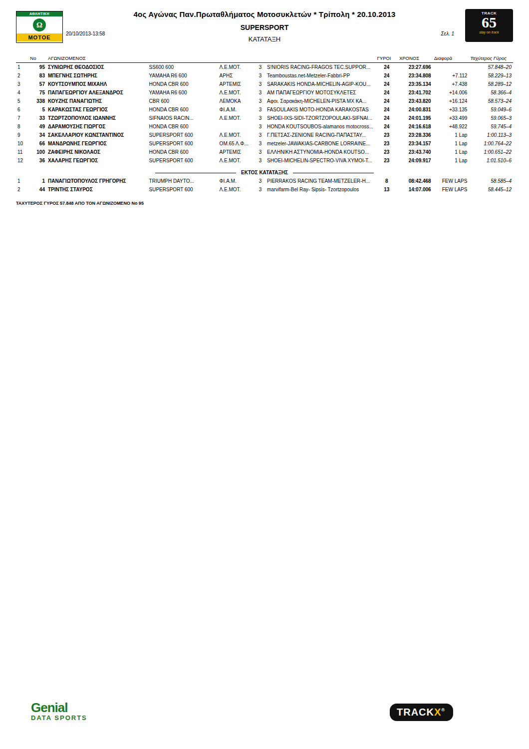ΑΘΛΗΤΙΚΗ
Ω
ΜΟΤΟΕ
4ος Αγώνας Παν.Πρωταθλήματος Μοτοσυκλετών * Τρίπολη * 20.10.2013
SUPERSPORT
ΚΑΤΑΤΑΞΗ
20/10/2013-13:58
Σελ. 1
TRACK
65
stay on track
| | No | ΑΓΩΝΙΖΟΜΕΝΟΣ | | | | | ΓΥΡΟΙ | ΧΡΟΝΟΣ | Διαφορά | Ταχύτερος Γύρος |
| --- | --- | --- | --- | --- | --- | --- | --- | --- | --- | --- |
| 1 | 95 | ΣΥΝΙΩΡΗΣ ΘΕΟΔΟΣΙΟΣ | SS600 600 | Λ.Ε.ΜΟΤ. | 3 | S!NIORIS RACING-FRAGOS TEC.SUPPOR... | 24 | 23:27.696 | | 57.848–20 |
| 2 | 83 | ΜΠΕΓΝΗΣ ΣΩΤΗΡΗΣ | YAMAHA R6 600 | ΑΡΗΣ | 3 | Teamboustas.net-Metzeler-Fabbri-PP | 24 | 23:34.808 | +7.112 | 58.229–13 |
| 3 | 57 | ΚΟΥΤΣΟΥΜΠΟΣ ΜΙΧΑΗΛ | HONDA CBR 600 | ΑΡΤΕΜΙΣ | 3 | SARAKAKIS HONDA-MICHELIN-AGIP-KOU... | 24 | 23:35.134 | +7.438 | 58.289–12 |
| 4 | 75 | ΠΑΠΑΓΕΩΡΓΙΟΥ ΑΛΕΞΑΝΔΡΟΣ | YAMAHA R6 600 | Λ.Ε.ΜΟΤ. | 3 | ΑΜ ΠΑΠΑΓΕΩΡΓΙΟΥ ΜΟΤΟΣΥΚΛΕΤΕΣ | 24 | 23:41.702 | +14.006 | 58.366–4 |
| 5 | 338 | ΚΟΥΖΗΣ ΠΑΝΑΓΙΩΤΗΣ | CBR 600 | ΛΕΜΟΚΑ | 3 | Αφοι. Σαρακάκη-MICHELEN-PISTA MX KA... | 24 | 23:43.820 | +16.124 | 58.573–24 |
| 6 | 5 | ΚΑΡΑΚΩΣΤΑΣ ΓΕΩΡΓΙΟΣ | HONDA CBR 600 | ΦΙ.Α.Μ. | 3 | FASOULAKIS MOTO-HONDA KARAKOSTAS | 24 | 24:00.831 | +33.135 | 59.049–6 |
| 7 | 33 | ΤΖΩΡΤΖΟΠΟΥΛΟΣ ΙΩΑΝΝΗΣ | SIFNAIOS RACIN... | Λ.Ε.ΜΟΤ. | 3 | SHOEI-IXS-SIDI-TZORTZOPOULAKI-SIFNAI... | 24 | 24:01.195 | +33.499 | 59.065–3 |
| 8 | 49 | ΔΑΡΑΜΟΥΣΗΣ ΓΙΩΡΓΟΣ | HONDA CBR 600 | | 3 | HONDA KOUTSOUBOS-alamanos motocross... | 24 | 24:16.618 | +48.922 | 59.745–4 |
| 9 | 34 | ΣΑΚΕΛΛΑΡΙΟΥ ΚΩΝΣΤΑΝΤΙΝΟΣ | SUPERSPORT 600 | Λ.Ε.ΜΟΤ. | 3 | Γ.ΠΕΤΣΑΣ-ZENIONE RACING-ΠΑΠΑΣΤΑΥ... | 23 | 23:28.336 | 1 Lap | 1:00.113–3 |
| 10 | 66 | ΜΑΝΔΡΩΝΗΣ ΓΕΩΡΓΙΟΣ | SUPERSPORT 600 | ΟΜ.65 Λ.Φ... | 3 | metzeler-JAWAKIAS-CARBONE LORRAINE... | 23 | 23:34.157 | 1 Lap | 1:00.764–22 |
| 11 | 100 | ΖΑΦΕΙΡΗΣ ΝΙΚΟΛΑΟΣ | HONDA CBR 600 | ΑΡΤΕΜΙΣ | 3 | ΕΛΛΗΝΙΚΗ ΑΣΤΥΝΟΜΙΑ-HONDA KOUTSO... | 23 | 23:43.740 | 1 Lap | 1:00.651–22 |
| 12 | 36 | ΧΑΛΑΡΗΣ ΓΕΩΡΓΙΟΣ | SUPERSPORT 600 | Λ.Ε.ΜΟΤ. | 3 | SHOEI-MICHELIN-SPECTRO-VIVA XYMOI-T... | 23 | 24:09.917 | 1 Lap | 1:01.510–6 |
| ΕΚΤΟΣ ΚΑΤΑΤΑΞΗΣ |
| 1 | 1 | ΠΑΝΑΓΙΩΤΟΠΟΥΛΟΣ ΓΡΗΓΟΡΗΣ | TRIUMPH DAYTO... | ΦΙ.Α.Μ. | 3 | PIERRAKOS RACING TEAM-METZELER-H... | 8 | 08:42.468 | FEW LAPS | 58.585–4 |
| 2 | 44 | ΤΡΙΝΤΗΣ ΣΤΑΥΡΟΣ | SUPERSPORT 600 | Λ.Ε.ΜΟΤ. | 3 | marvifarm-Bel Ray- Sipsis- Tzortzopoulos | 13 | 14:07.006 | FEW LAPS | 58.445–12 |
ΤΑΧΥΤΕΡΟΣ ΓΥΡΟΣ 57.848 ΑΠΟ ΤΟΝ ΑΓΩΝΙΖΟΜΕΝΟ Νο 95
Genial
DATA SPORTS
TRACKX®